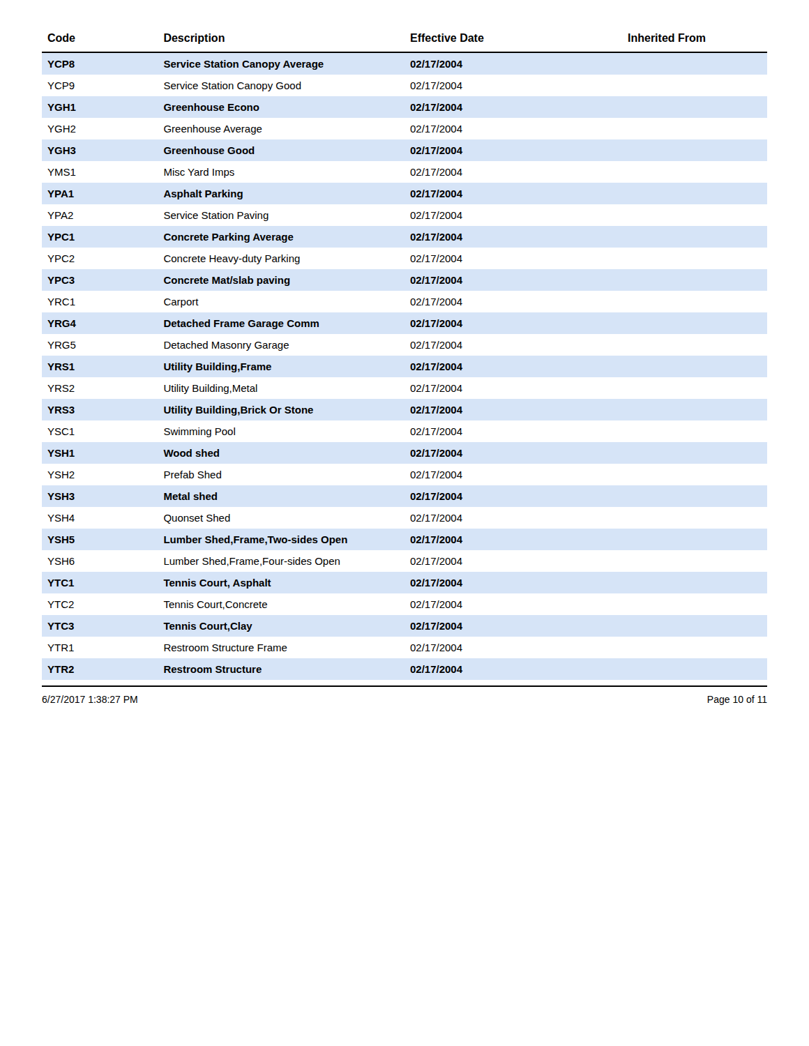| Code | Description | Effective Date | Inherited From |
| --- | --- | --- | --- |
| YCP8 | Service Station Canopy Average | 02/17/2004 | |
| YCP9 | Service Station Canopy Good | 02/17/2004 | |
| YGH1 | Greenhouse Econo | 02/17/2004 | |
| YGH2 | Greenhouse Average | 02/17/2004 | |
| YGH3 | Greenhouse Good | 02/17/2004 | |
| YMS1 | Misc Yard Imps | 02/17/2004 | |
| YPA1 | Asphalt Parking | 02/17/2004 | |
| YPA2 | Service Station Paving | 02/17/2004 | |
| YPC1 | Concrete Parking Average | 02/17/2004 | |
| YPC2 | Concrete Heavy-duty Parking | 02/17/2004 | |
| YPC3 | Concrete Mat/slab paving | 02/17/2004 | |
| YRC1 | Carport | 02/17/2004 | |
| YRG4 | Detached Frame Garage Comm | 02/17/2004 | |
| YRG5 | Detached Masonry Garage | 02/17/2004 | |
| YRS1 | Utility Building,Frame | 02/17/2004 | |
| YRS2 | Utility Building,Metal | 02/17/2004 | |
| YRS3 | Utility Building,Brick Or Stone | 02/17/2004 | |
| YSC1 | Swimming Pool | 02/17/2004 | |
| YSH1 | Wood shed | 02/17/2004 | |
| YSH2 | Prefab Shed | 02/17/2004 | |
| YSH3 | Metal shed | 02/17/2004 | |
| YSH4 | Quonset Shed | 02/17/2004 | |
| YSH5 | Lumber Shed,Frame,Two-sides Open | 02/17/2004 | |
| YSH6 | Lumber Shed,Frame,Four-sides Open | 02/17/2004 | |
| YTC1 | Tennis Court, Asphalt | 02/17/2004 | |
| YTC2 | Tennis Court,Concrete | 02/17/2004 | |
| YTC3 | Tennis Court,Clay | 02/17/2004 | |
| YTR1 | Restroom Structure Frame | 02/17/2004 | |
| YTR2 | Restroom Structure | 02/17/2004 | |
6/27/2017 1:38:27 PM Page 10 of 11